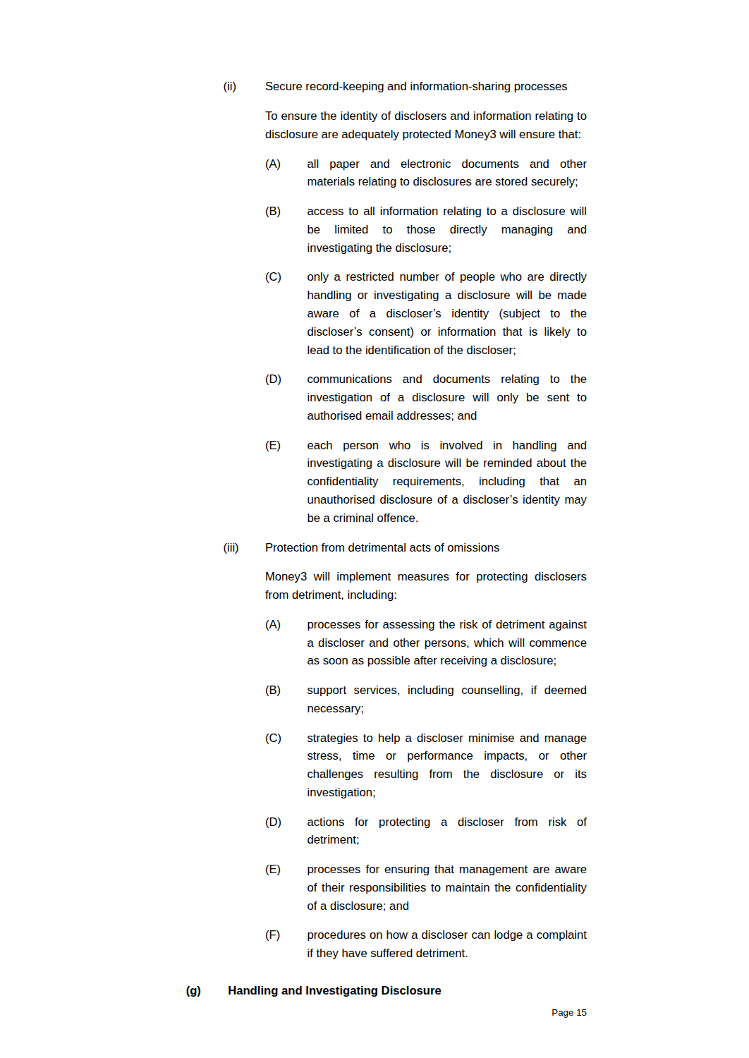(ii)
Secure record-keeping and information-sharing processes
To ensure the identity of disclosers and information relating to disclosure are adequately protected Money3 will ensure that:
(A)
all paper and electronic documents and other materials relating to disclosures are stored securely;
(B)
access to all information relating to a disclosure will be limited to those directly managing and investigating the disclosure;
(C)
only a restricted number of people who are directly handling or investigating a disclosure will be made aware of a discloser’s identity (subject to the discloser’s consent) or information that is likely to lead to the identification of the discloser;
(D)
communications and documents relating to the investigation of a disclosure will only be sent to authorised email addresses; and
(E)
each person who is involved in handling and investigating a disclosure will be reminded about the confidentiality requirements, including that an unauthorised disclosure of a discloser’s identity may be a criminal offence.
(iii)
Protection from detrimental acts of omissions
Money3 will implement measures for protecting disclosers from detriment, including:
(A)
processes for assessing the risk of detriment against a discloser and other persons, which will commence as soon as possible after receiving a disclosure;
(B)
support services, including counselling, if deemed necessary;
(C)
strategies to help a discloser minimise and manage stress, time or performance impacts, or other challenges resulting from the disclosure or its investigation;
(D)
actions for protecting a discloser from risk of detriment;
(E)
processes for ensuring that management are aware of their responsibilities to maintain the confidentiality of a disclosure; and
(F)
procedures on how a discloser can lodge a complaint if they have suffered detriment.
(g)
Handling and Investigating Disclosure
Page 15